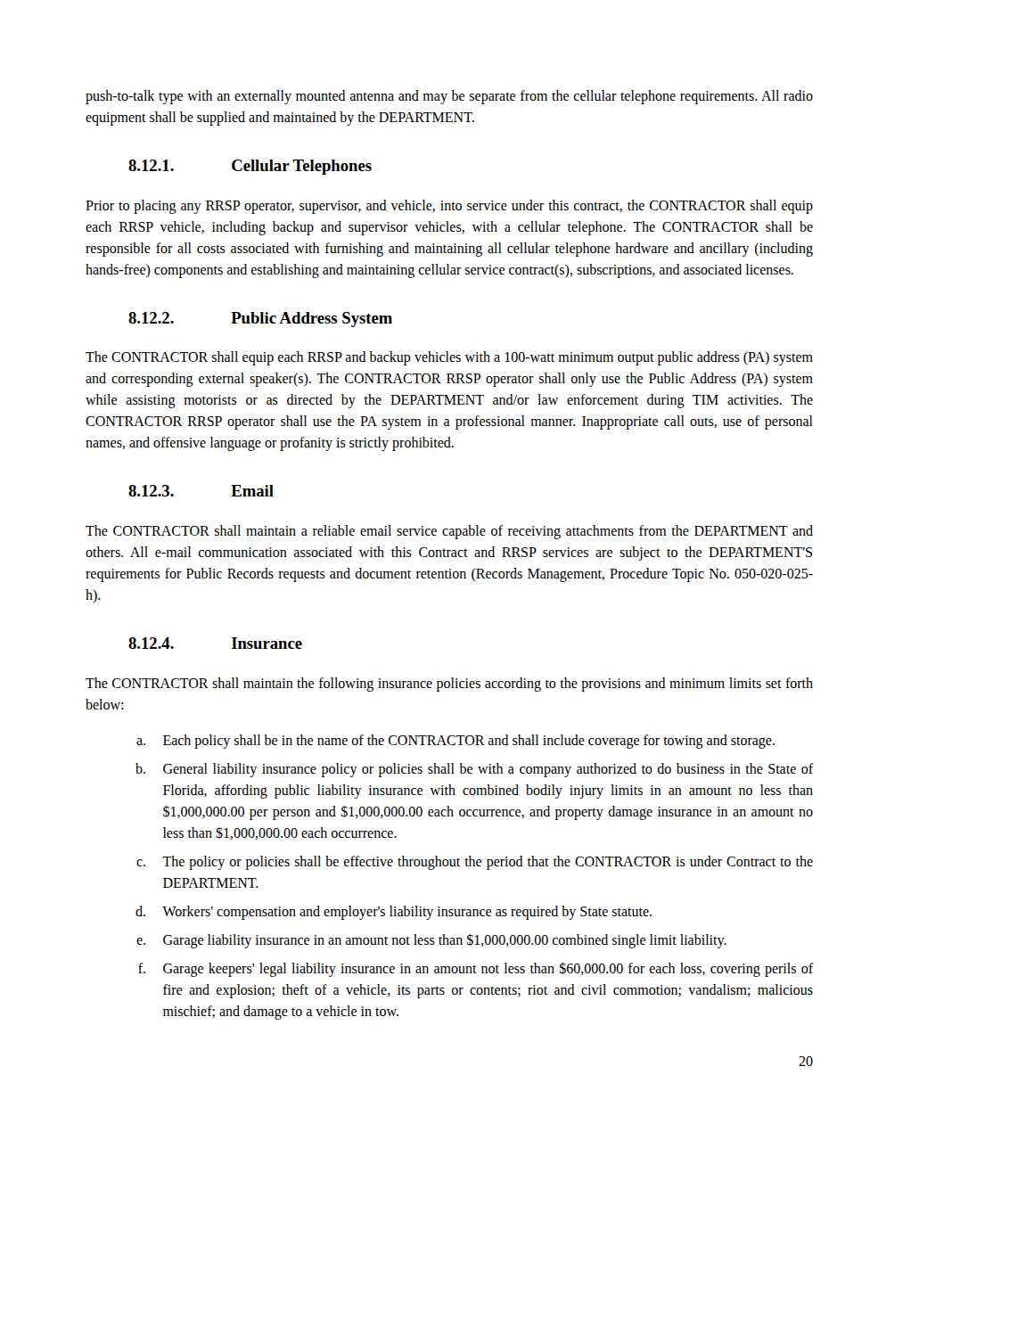push-to-talk type with an externally mounted antenna and may be separate from the cellular telephone requirements. All radio equipment shall be supplied and maintained by the DEPARTMENT.
8.12.1. Cellular Telephones
Prior to placing any RRSP operator, supervisor, and vehicle, into service under this contract, the CONTRACTOR shall equip each RRSP vehicle, including backup and supervisor vehicles, with a cellular telephone. The CONTRACTOR shall be responsible for all costs associated with furnishing and maintaining all cellular telephone hardware and ancillary (including hands-free) components and establishing and maintaining cellular service contract(s), subscriptions, and associated licenses.
8.12.2. Public Address System
The CONTRACTOR shall equip each RRSP and backup vehicles with a 100-watt minimum output public address (PA) system and corresponding external speaker(s). The CONTRACTOR RRSP operator shall only use the Public Address (PA) system while assisting motorists or as directed by the DEPARTMENT and/or law enforcement during TIM activities. The CONTRACTOR RRSP operator shall use the PA system in a professional manner. Inappropriate call outs, use of personal names, and offensive language or profanity is strictly prohibited.
8.12.3. Email
The CONTRACTOR shall maintain a reliable email service capable of receiving attachments from the DEPARTMENT and others. All e-mail communication associated with this Contract and RRSP services are subject to the DEPARTMENT'S requirements for Public Records requests and document retention (Records Management, Procedure Topic No. 050-020-025-h).
8.12.4. Insurance
The CONTRACTOR shall maintain the following insurance policies according to the provisions and minimum limits set forth below:
Each policy shall be in the name of the CONTRACTOR and shall include coverage for towing and storage.
General liability insurance policy or policies shall be with a company authorized to do business in the State of Florida, affording public liability insurance with combined bodily injury limits in an amount no less than $1,000,000.00 per person and $1,000,000.00 each occurrence, and property damage insurance in an amount no less than $1,000,000.00 each occurrence.
The policy or policies shall be effective throughout the period that the CONTRACTOR is under Contract to the DEPARTMENT.
Workers' compensation and employer's liability insurance as required by State statute.
Garage liability insurance in an amount not less than $1,000,000.00 combined single limit liability.
Garage keepers' legal liability insurance in an amount not less than $60,000.00 for each loss, covering perils of fire and explosion; theft of a vehicle, its parts or contents; riot and civil commotion; vandalism; malicious mischief; and damage to a vehicle in tow.
20